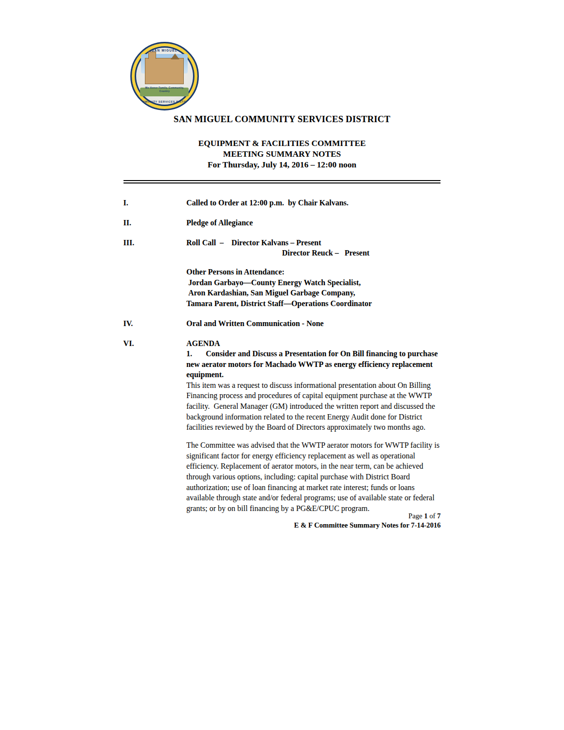SAN MIGUEL
We Honor Family, Community, Country
COMMUNITY SERVICES DISTRICT
SAN MIGUEL COMMUNITY SERVICES DISTRICT
EQUIPMENT & FACILITIES COMMITTEE
MEETING SUMMARY NOTES
For Thursday, July 14, 2016 – 12:00 noon
| I. | Called to Order at 12:00 p.m. by Chair Kalvans. |
| II. | Pledge of Allegiance |
| III. | Roll Call – Director Kalvans – Present Director Reuck – Present Other Persons in Attendance: Jordan Garbayo—County Energy Watch Specialist, Aron Kardashian, San Miguel Garbage Company, Tamara Parent, District Staff—Operations Coordinator |
| IV. | Oral and Written Communication - None |
| VI. | AGENDA 1. Consider and Discuss a Presentation for On Bill financing to purchase new aerator motors for Machado WWTP as energy efficiency replacement equipment. This item was a request to discuss informational presentation about On Billing Financing process and procedures of capital equipment purchase at the WWTP facility. General Manager (GM) introduced the written report and discussed the background information related to the recent Energy Audit done for District facilities reviewed by the Board of Directors approximately two months ago. The Committee was advised that the WWTP aerator motors for WWTP facility is significant factor for energy efficiency replacement as well as operational efficiency. Replacement of aerator motors, in the near term, can be achieved through various options, including: capital purchase with District Board authorization; use of loan financing at market rate interest; funds or loans available through state and/or federal programs; use of available state or federal grants; or by on bill financing by a PG&E/CPUC program. |
Page 1 of 7
E & F Committee Summary Notes for 7-14-2016